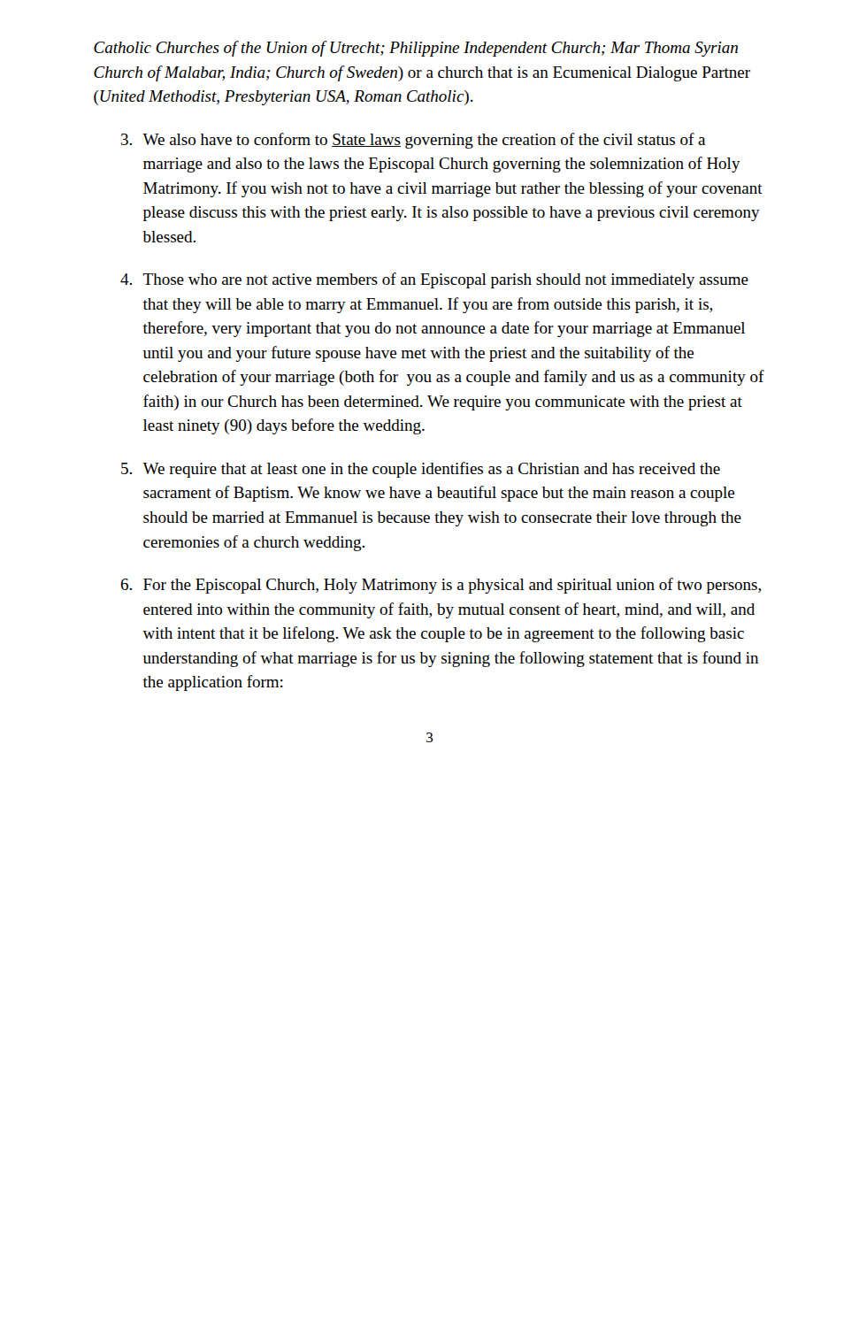Catholic Churches of the Union of Utrecht; Philippine Independent Church; Mar Thoma Syrian Church of Malabar, India; Church of Sweden) or a church that is an Ecumenical Dialogue Partner (United Methodist, Presbyterian USA, Roman Catholic).
We also have to conform to State laws governing the creation of the civil status of a marriage and also to the laws the Episcopal Church governing the solemnization of Holy Matrimony. If you wish not to have a civil marriage but rather the blessing of your covenant please discuss this with the priest early. It is also possible to have a previous civil ceremony blessed.
Those who are not active members of an Episcopal parish should not immediately assume that they will be able to marry at Emmanuel. If you are from outside this parish, it is, therefore, very important that you do not announce a date for your marriage at Emmanuel until you and your future spouse have met with the priest and the suitability of the celebration of your marriage (both for you as a couple and family and us as a community of faith) in our Church has been determined. We require you communicate with the priest at least ninety (90) days before the wedding.
We require that at least one in the couple identifies as a Christian and has received the sacrament of Baptism. We know we have a beautiful space but the main reason a couple should be married at Emmanuel is because they wish to consecrate their love through the ceremonies of a church wedding.
For the Episcopal Church, Holy Matrimony is a physical and spiritual union of two persons, entered into within the community of faith, by mutual consent of heart, mind, and will, and with intent that it be lifelong. We ask the couple to be in agreement to the following basic understanding of what marriage is for us by signing the following statement that is found in the application form:
3